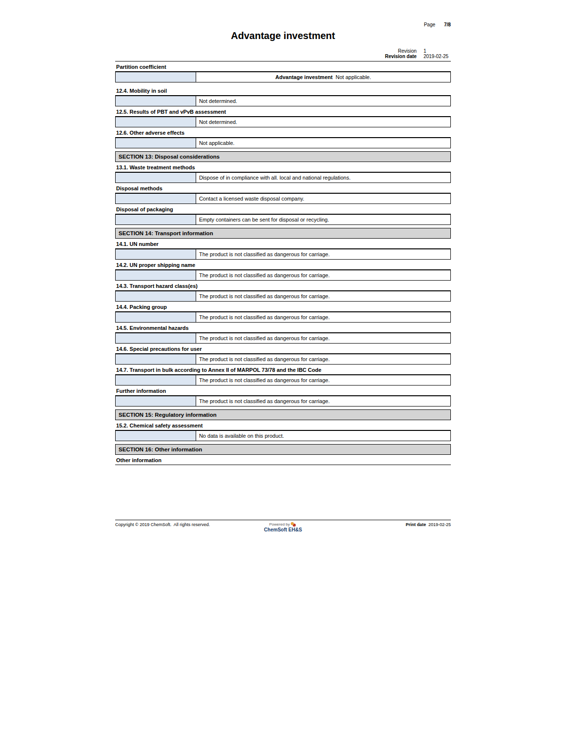Page 7/8
Advantage investment
Revision
1
Revision date
2019-02-25
Partition coefficient
| | Advantage investment Not applicable. |
12.4. Mobility in soil
| | Not determined. |
12.5. Results of PBT and vPvB assessment
| | Not determined. |
12.6. Other adverse effects
| | Not applicable. |
SECTION 13: Disposal considerations
13.1. Waste treatment methods
| | Dispose of in compliance with all. local and national regulations. |
Disposal methods
| | Contact a licensed waste disposal company. |
Disposal of packaging
| | Empty containers can be sent for disposal or recycling. |
SECTION 14: Transport information
14.1. UN number
| | The product is not classified as dangerous for carriage. |
14.2. UN proper shipping name
| | The product is not classified as dangerous for carriage. |
14.3. Transport hazard class(es)
| | The product is not classified as dangerous for carriage. |
14.4. Packing group
| | The product is not classified as dangerous for carriage. |
14.5. Environmental hazards
| | The product is not classified as dangerous for carriage. |
14.6. Special precautions for user
| | The product is not classified as dangerous for carriage. |
14.7. Transport in bulk according to Annex II of MARPOL 73/78 and the IBC Code
| | The product is not classified as dangerous for carriage. |
Further information
| | The product is not classified as dangerous for carriage. |
SECTION 15: Regulatory information
15.2. Chemical safety assessment
| | No data is available on this product. |
SECTION 16: Other information
Other information
Copyright © 2019 ChemSoft. All rights reserved.
Powered by
ChemSoft EH&S
Print date 2019-02-25